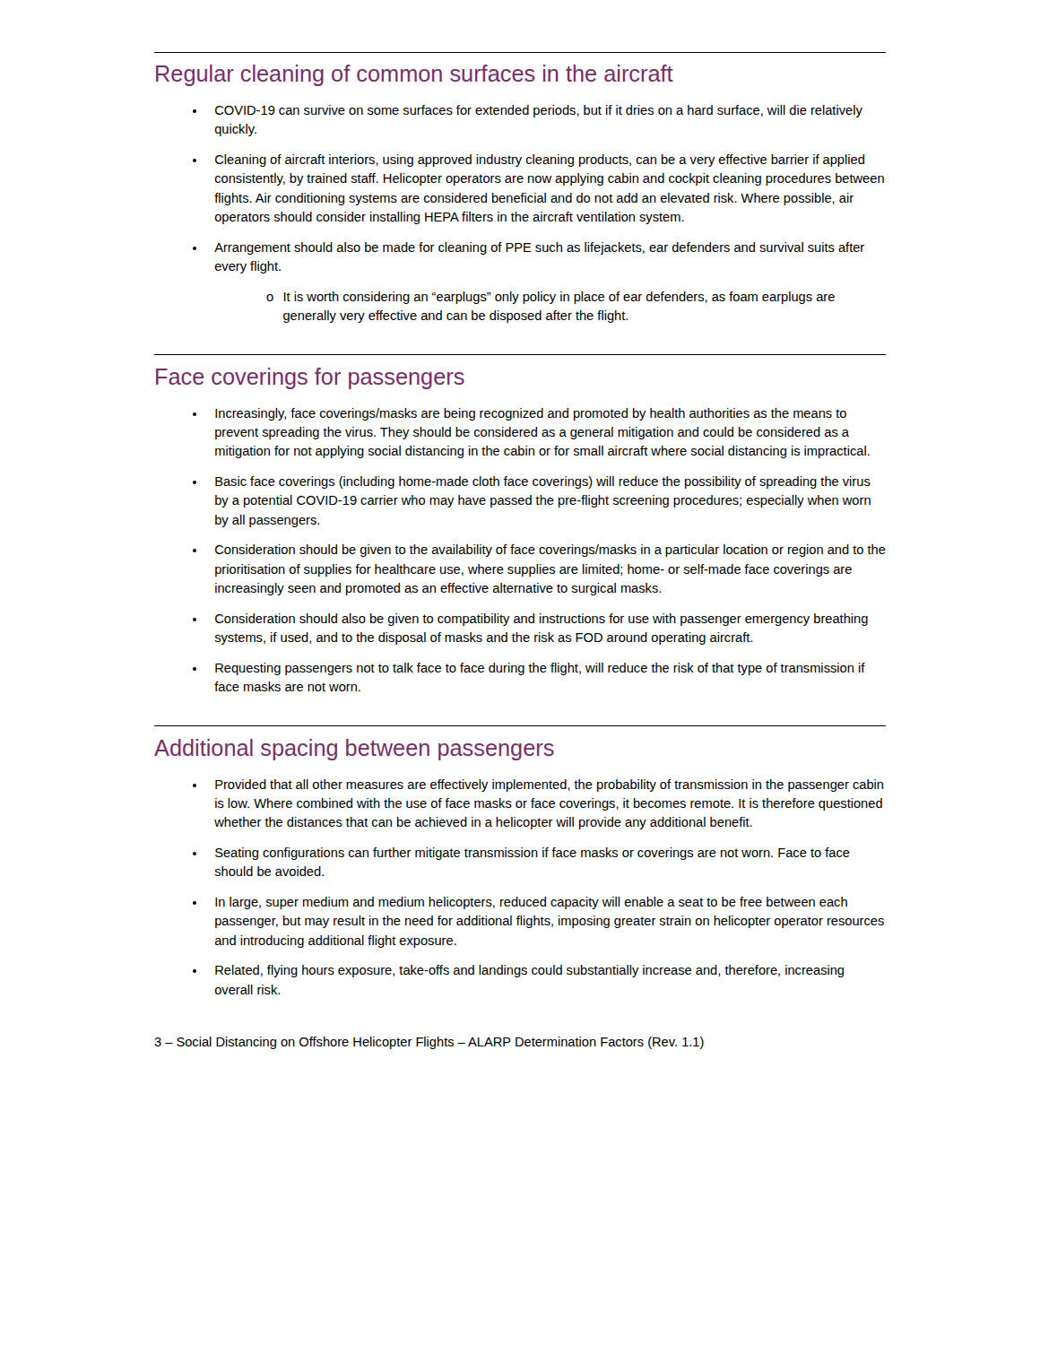Regular cleaning of common surfaces in the aircraft
COVID-19 can survive on some surfaces for extended periods, but if it dries on a hard surface, will die relatively quickly.
Cleaning of aircraft interiors, using approved industry cleaning products, can be a very effective barrier if applied consistently, by trained staff. Helicopter operators are now applying cabin and cockpit cleaning procedures between flights. Air conditioning systems are considered beneficial and do not add an elevated risk. Where possible, air operators should consider installing HEPA filters in the aircraft ventilation system.
Arrangement should also be made for cleaning of PPE such as lifejackets, ear defenders and survival suits after every flight.
It is worth considering an “earplugs” only policy in place of ear defenders, as foam earplugs are generally very effective and can be disposed after the flight.
Face coverings for passengers
Increasingly, face coverings/masks are being recognized and promoted by health authorities as the means to prevent spreading the virus. They should be considered as a general mitigation and could be considered as a mitigation for not applying social distancing in the cabin or for small aircraft where social distancing is impractical.
Basic face coverings (including home-made cloth face coverings) will reduce the possibility of spreading the virus by a potential COVID-19 carrier who may have passed the pre-flight screening procedures; especially when worn by all passengers.
Consideration should be given to the availability of face coverings/masks in a particular location or region and to the prioritisation of supplies for healthcare use, where supplies are limited; home- or self-made face coverings are increasingly seen and promoted as an effective alternative to surgical masks.
Consideration should also be given to compatibility and instructions for use with passenger emergency breathing systems, if used, and to the disposal of masks and the risk as FOD around operating aircraft.
Requesting passengers not to talk face to face during the flight, will reduce the risk of that type of transmission if face masks are not worn.
Additional spacing between passengers
Provided that all other measures are effectively implemented, the probability of transmission in the passenger cabin is low. Where combined with the use of face masks or face coverings, it becomes remote. It is therefore questioned whether the distances that can be achieved in a helicopter will provide any additional benefit.
Seating configurations can further mitigate transmission if face masks or coverings are not worn. Face to face should be avoided.
In large, super medium and medium helicopters, reduced capacity will enable a seat to be free between each passenger, but may result in the need for additional flights, imposing greater strain on helicopter operator resources and introducing additional flight exposure.
Related, flying hours exposure, take-offs and landings could substantially increase and, therefore, increasing overall risk.
3 – Social Distancing on Offshore Helicopter Flights – ALARP Determination Factors (Rev. 1.1)